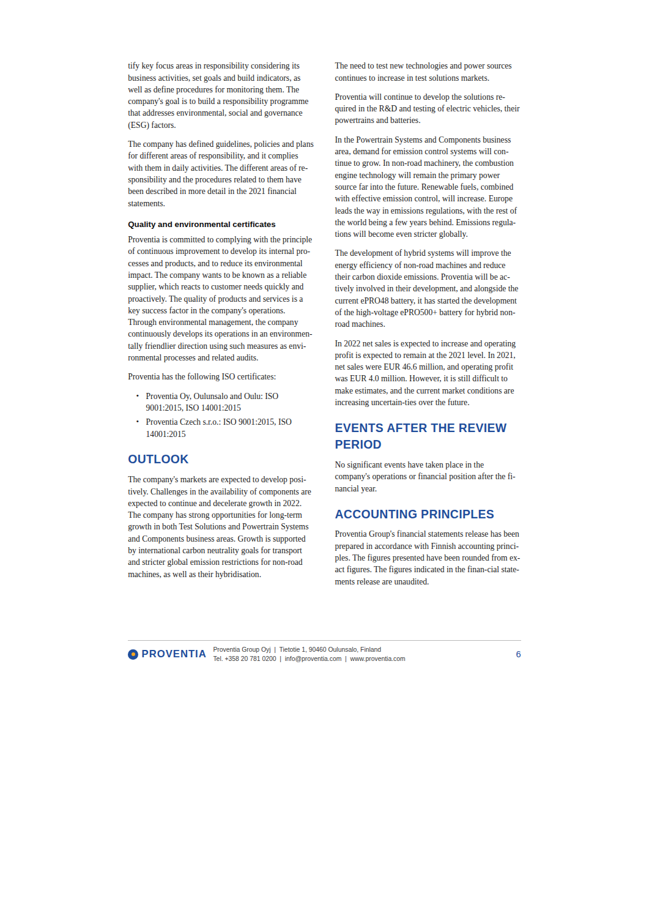tify key focus areas in responsibility considering its business activities, set goals and build indicators, as well as define procedures for monitoring them. The company's goal is to build a responsibility programme that addresses environmental, social and governance (ESG) factors.
The company has defined guidelines, policies and plans for different areas of responsibility, and it complies with them in daily activities. The different areas of responsibility and the procedures related to them have been described in more detail in the 2021 financial statements.
Quality and environmental certificates
Proventia is committed to complying with the principle of continuous improvement to develop its internal processes and products, and to reduce its environmental impact. The company wants to be known as a reliable supplier, which reacts to customer needs quickly and proactively. The quality of products and services is a key success factor in the company's operations. Through environmental management, the company continuously develops its operations in an environmentally friendlier direction using such measures as environmental processes and related audits.
Proventia has the following ISO certificates:
Proventia Oy, Oulunsalo and Oulu: ISO 9001:2015, ISO 14001:2015
Proventia Czech s.r.o.: ISO 9001:2015, ISO 14001:2015
Outlook
The company's markets are expected to develop positively. Challenges in the availability of components are expected to continue and decelerate growth in 2022. The company has strong opportunities for long-term growth in both Test Solutions and Powertrain Systems and Components business areas. Growth is supported by international carbon neutrality goals for transport and stricter global emission restrictions for non-road machines, as well as their hybridisation.
The need to test new technologies and power sources continues to increase in test solutions markets.
Proventia will continue to develop the solutions required in the R&D and testing of electric vehicles, their powertrains and batteries.
In the Powertrain Systems and Components business area, demand for emission control systems will continue to grow. In non-road machinery, the combustion engine technology will remain the primary power source far into the future. Renewable fuels, combined with effective emission control, will increase. Europe leads the way in emissions regulations, with the rest of the world being a few years behind. Emissions regulations will become even stricter globally.
The development of hybrid systems will improve the energy efficiency of non-road machines and reduce their carbon dioxide emissions. Proventia will be actively involved in their development, and alongside the current ePRO48 battery, it has started the development of the high-voltage ePRO500+ battery for hybrid non-road machines.
In 2022 net sales is expected to increase and operating profit is expected to remain at the 2021 level. In 2021, net sales were EUR 46.6 million, and operating profit was EUR 4.0 million. However, it is still difficult to make estimates, and the current market conditions are increasing uncertain-ties over the future.
Events after the review period
No significant events have taken place in the company's operations or financial position after the financial year.
Accounting principles
Proventia Group's financial statements release has been prepared in accordance with Finnish accounting principles. The figures presented have been rounded from exact figures. The figures indicated in the finan-cial statements release are unaudited.
PROVENTIA
Proventia Group Oyj | Tietotie 1, 90460 Oulunsalo, Finland
Tel. +358 20 781 0200 | info@proventia.com | www.proventia.com
6